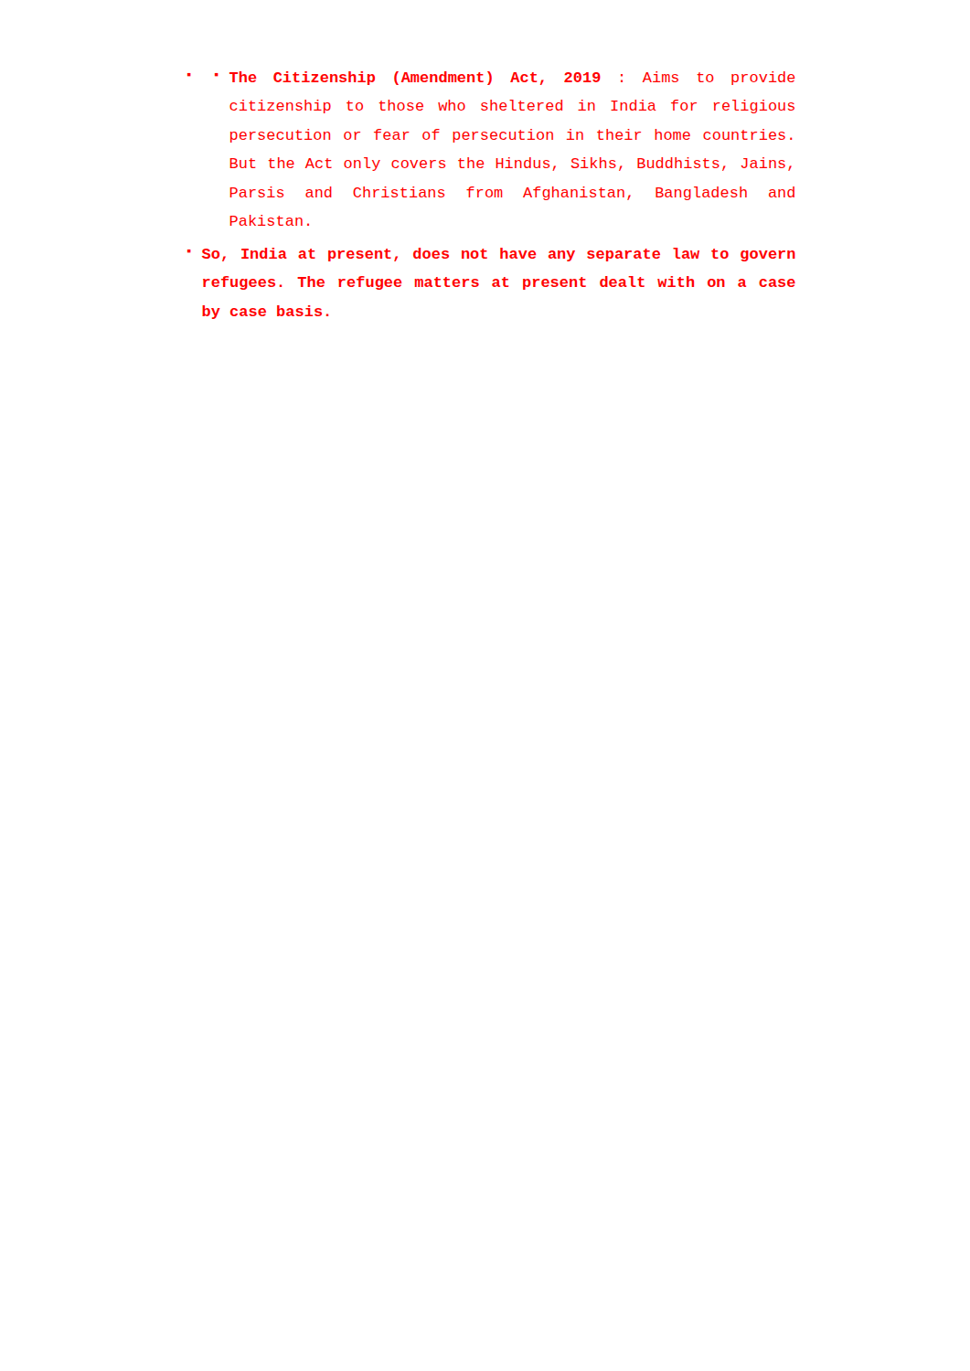The Citizenship (Amendment) Act, 2019 : Aims to provide citizenship to those who sheltered in India for religious persecution or fear of persecution in their home countries. But the Act only covers the Hindus, Sikhs, Buddhists, Jains, Parsis and Christians from Afghanistan, Bangladesh and Pakistan.
So, India at present, does not have any separate law to govern refugees. The refugee matters at present dealt with on a case by case basis.